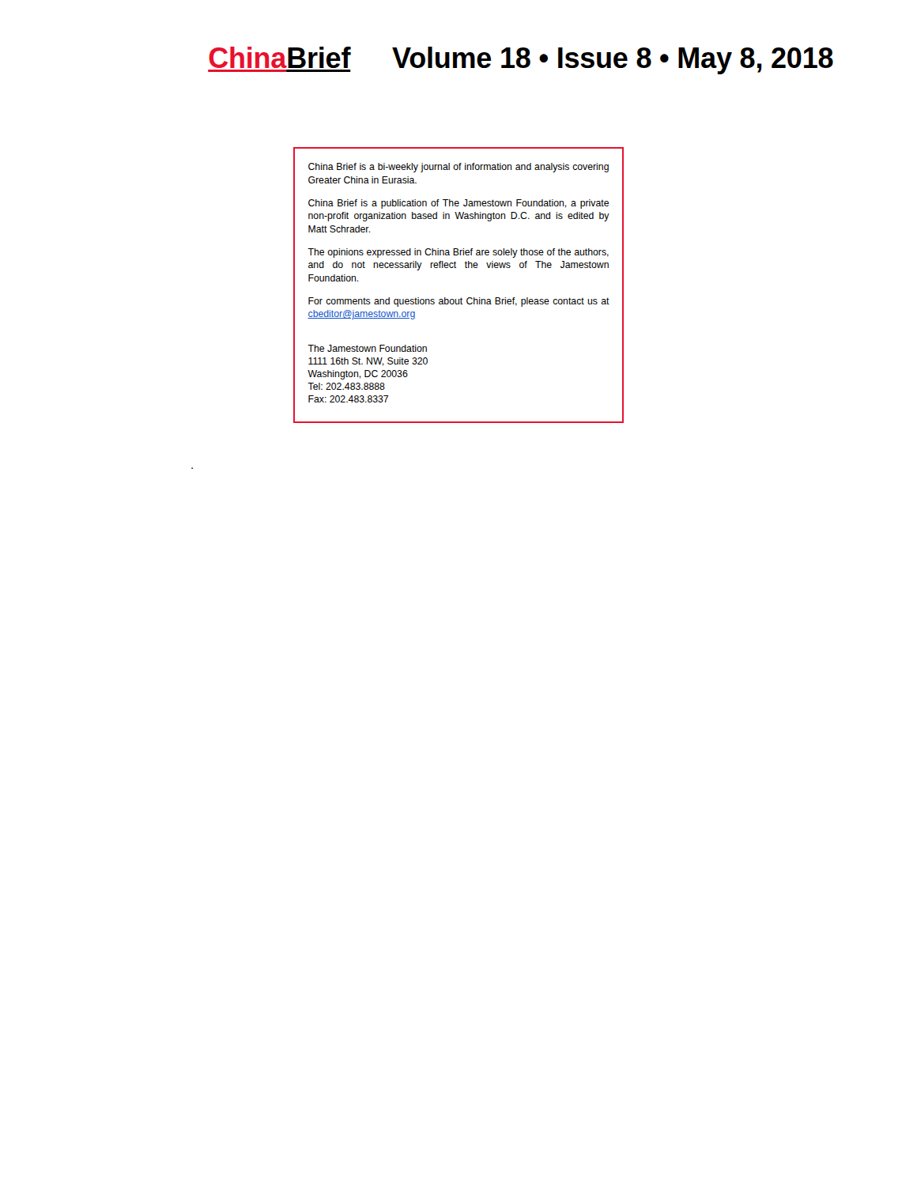China Brief Volume 18 • Issue 8 • May 8, 2018
China Brief is a bi-weekly journal of information and analysis covering Greater China in Eurasia.
China Brief is a publication of The Jamestown Foundation, a private non-profit organization based in Washington D.C. and is edited by Matt Schrader.
The opinions expressed in China Brief are solely those of the authors, and do not necessarily reflect the views of The Jamestown Foundation.
For comments and questions about China Brief, please contact us at cbeditor@jamestown.org
The Jamestown Foundation
1111 16th St. NW, Suite 320
Washington, DC 20036
Tel: 202.483.8888
Fax: 202.483.8337
.